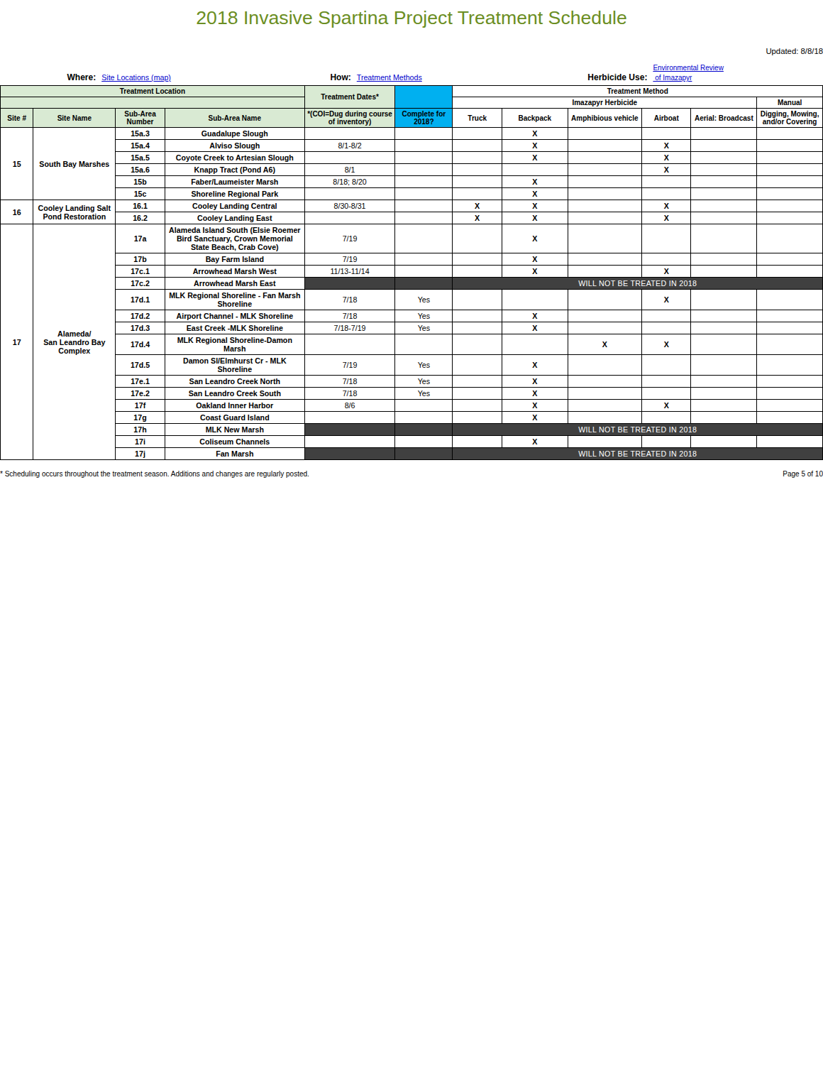2018 Invasive Spartina Project Treatment Schedule
Updated: 8/8/18
| Where: | Site Locations (map) | How: | Treatment Methods | Herbicide Use: | Environmental Review of Imazapyr |
| Treatment Location | Treatment Dates* | | Treatment Method |
| --- | --- | --- | --- |
| | Imazapyr Herbicide | Manual |
| Site # | Site Name | Sub-Area Number | Sub-Area Name | *(COI=Dug during course of inventory) | Complete for 2018? | Truck | Backpack | Amphibious vehicle | Airboat | Aerial: Broadcast | Digging, Mowing, and/or Covering |
| 15 | South Bay Marshes | 15a.3 | Guadalupe Slough | | | | X | | | | |
| 15a.4 | Alviso Slough | 8/1-8/2 | | | X | | X | | |
| 15a.5 | Coyote Creek to Artesian Slough | | | | X | | X | | |
| 15a.6 | Knapp Tract (Pond A6) | 8/1 | | | | | X | | |
| 15b | Faber/Laumeister Marsh | 8/18; 8/20 | | | X | | | | |
| 15c | Shoreline Regional Park | | | | X | | | | |
| 16 | Cooley Landing Salt Pond Restoration | 16.1 | Cooley Landing Central | 8/30-8/31 | | X | X | | X | | |
| 16.2 | Cooley Landing East | | | X | X | | X | | |
| 17 | Alameda/ San Leandro Bay Complex | 17a | Alameda Island South (Elsie Roemer Bird Sanctuary, Crown Memorial State Beach, Crab Cove) | 7/19 | | | X | | | | |
| 17b | Bay Farm Island | 7/19 | | | X | | | | |
| 17c.1 | Arrowhead Marsh West | 11/13-11/14 | | | X | | X | | |
| 17c.2 | Arrowhead Marsh East | | | WILL NOT BE TREATED IN 2018 |
| 17d.1 | MLK Regional Shoreline - Fan Marsh Shoreline | 7/18 | Yes | | | | X | | |
| 17d.2 | Airport Channel - MLK Shoreline | 7/18 | Yes | | X | | | | |
| 17d.3 | East Creek -MLK Shoreline | 7/18-7/19 | Yes | | X | | | | |
| 17d.4 | MLK Regional Shoreline-Damon Marsh | | | | | X | X | | |
| 17d.5 | Damon Sl/Elmhurst Cr - MLK Shoreline | 7/19 | Yes | | X | | | | |
| 17e.1 | San Leandro Creek North | 7/18 | Yes | | X | | | | |
| 17e.2 | San Leandro Creek South | 7/18 | Yes | | X | | | | |
| 17f | Oakland Inner Harbor | 8/6 | | | X | | X | | |
| 17g | Coast Guard Island | | | | X | | | | |
| 17h | MLK New Marsh | | | WILL NOT BE TREATED IN 2018 |
| 17i | Coliseum Channels | | | | X | | | | |
| 17j | Fan Marsh | | | WILL NOT BE TREATED IN 2018 |
* Scheduling occurs throughout the treatment season. Additions and changes are regularly posted.
Page 5 of 10